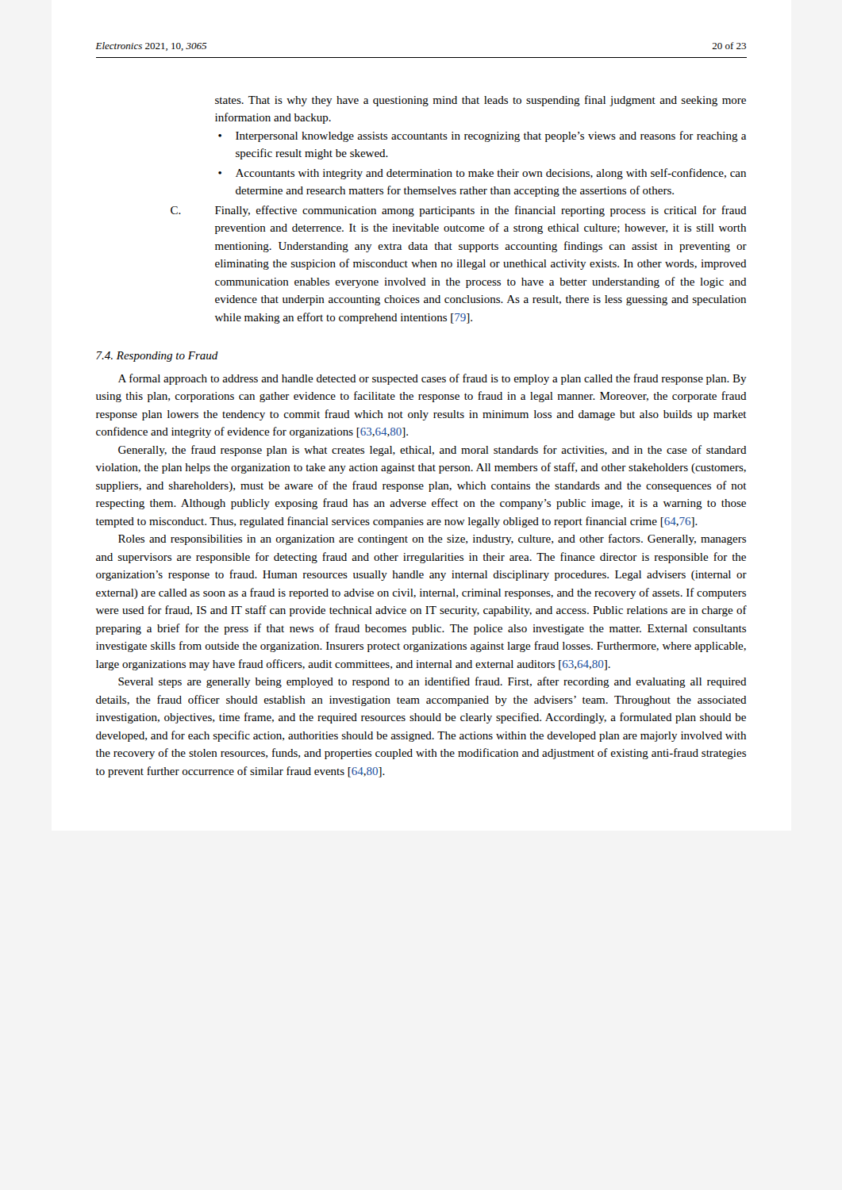Electronics 2021, 10, 3065 20 of 23
states. That is why they have a questioning mind that leads to suspending final judgment and seeking more information and backup.
Interpersonal knowledge assists accountants in recognizing that people’s views and reasons for reaching a specific result might be skewed.
Accountants with integrity and determination to make their own decisions, along with self-confidence, can determine and research matters for themselves rather than accepting the assertions of others.
C.
Finally, effective communication among participants in the financial reporting process is critical for fraud prevention and deterrence. It is the inevitable outcome of a strong ethical culture; however, it is still worth mentioning. Understanding any extra data that supports accounting findings can assist in preventing or eliminating the suspicion of misconduct when no illegal or unethical activity exists. In other words, improved communication enables everyone involved in the process to have a better understanding of the logic and evidence that underpin accounting choices and conclusions. As a result, there is less guessing and speculation while making an effort to comprehend intentions [79].
7.4. Responding to Fraud
A formal approach to address and handle detected or suspected cases of fraud is to employ a plan called the fraud response plan. By using this plan, corporations can gather evidence to facilitate the response to fraud in a legal manner. Moreover, the corporate fraud response plan lowers the tendency to commit fraud which not only results in minimum loss and damage but also builds up market confidence and integrity of evidence for organizations [63,64,80].
Generally, the fraud response plan is what creates legal, ethical, and moral standards for activities, and in the case of standard violation, the plan helps the organization to take any action against that person. All members of staff, and other stakeholders (customers, suppliers, and shareholders), must be aware of the fraud response plan, which contains the standards and the consequences of not respecting them. Although publicly exposing fraud has an adverse effect on the company’s public image, it is a warning to those tempted to misconduct. Thus, regulated financial services companies are now legally obliged to report financial crime [64,76].
Roles and responsibilities in an organization are contingent on the size, industry, culture, and other factors. Generally, managers and supervisors are responsible for detecting fraud and other irregularities in their area. The finance director is responsible for the organization’s response to fraud. Human resources usually handle any internal disciplinary procedures. Legal advisers (internal or external) are called as soon as a fraud is reported to advise on civil, internal, criminal responses, and the recovery of assets. If computers were used for fraud, IS and IT staff can provide technical advice on IT security, capability, and access. Public relations are in charge of preparing a brief for the press if that news of fraud becomes public. The police also investigate the matter. External consultants investigate skills from outside the organization. Insurers protect organizations against large fraud losses. Furthermore, where applicable, large organizations may have fraud officers, audit committees, and internal and external auditors [63,64,80].
Several steps are generally being employed to respond to an identified fraud. First, after recording and evaluating all required details, the fraud officer should establish an investigation team accompanied by the advisers’ team. Throughout the associated investigation, objectives, time frame, and the required resources should be clearly specified. Accordingly, a formulated plan should be developed, and for each specific action, authorities should be assigned. The actions within the developed plan are majorly involved with the recovery of the stolen resources, funds, and properties coupled with the modification and adjustment of existing anti-fraud strategies to prevent further occurrence of similar fraud events [64,80].